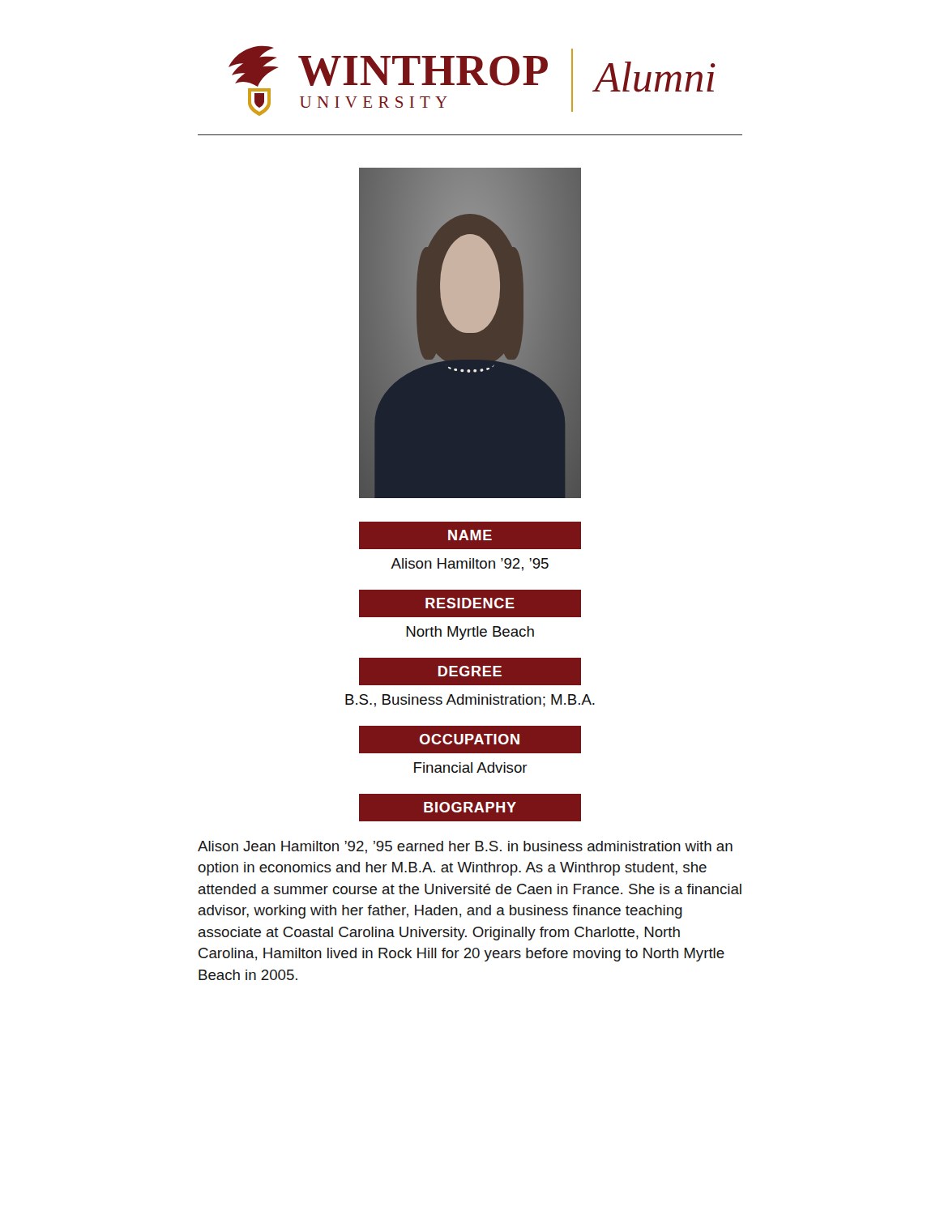WINTHROP
UNIVERSITY
Alumni
NAME
Alison Hamilton ’92, ’95
RESIDENCE
North Myrtle Beach
DEGREE
B.S., Business Administration; M.B.A.
OCCUPATION
Financial Advisor
BIOGRAPHY
Alison Jean Hamilton ’92, ’95 earned her B.S. in business administration with an option in economics and her M.B.A. at Winthrop. As a Winthrop student, she attended a summer course at the Université de Caen in France. She is a financial advisor, working with her father, Haden, and a business finance teaching associate at Coastal Carolina University. Originally from Charlotte, North Carolina, Hamilton lived in Rock Hill for 20 years before moving to North Myrtle Beach in 2005.